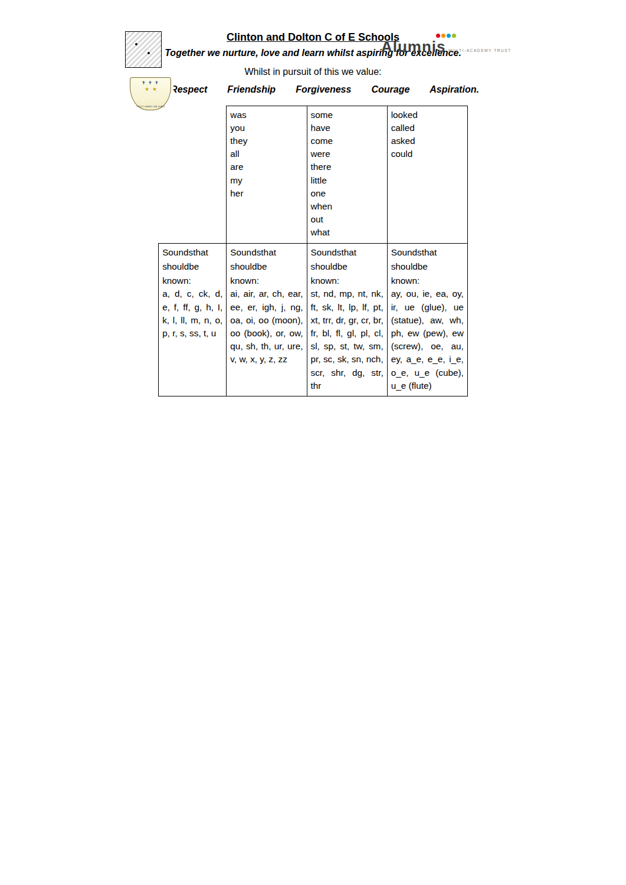★ ★
Alumnis Multi-Academy Trust
Clinton and Dolton C of E Schools
Together we nurture, love and learn whilst aspiring for excellence.
Whilst in pursuit of this we value:
Respect Friendship Forgiveness Courage Aspiration.
| | was you they all are my her | some have come were there little one when out what | looked called asked could |
| Sounds that should be known: a, d, c, ck, d, e, f, ff, g, h, I, k, l, ll, m, n, o, p, r, s, ss, t, u | Sounds that should be known: ai, air, ar, ch, ear, ee, er, igh, j, ng, oa, oi, oo (moon), oo (book), or, ow, qu, sh, th, ur, ure, v, w, x, y, z, zz | Sounds that should be known: st, nd, mp, nt, nk, ft, sk, lt, lp, lf, pt, xt, trr, dr, gr, cr, br, fr, bl, fl, gl, pl, cl, sl, sp, st, tw, sm, pr, sc, sk, sn, nch, scr, shr, dg, str, thr | Sounds that should be known: ay, ou, ie, ea, oy, ir, ue (glue), ue (statue), aw, wh, ph, ew (pew), ew (screw), oe, au, ey, a_e, e_e, i_e, o_e, u_e (cube), u_e (flute) |